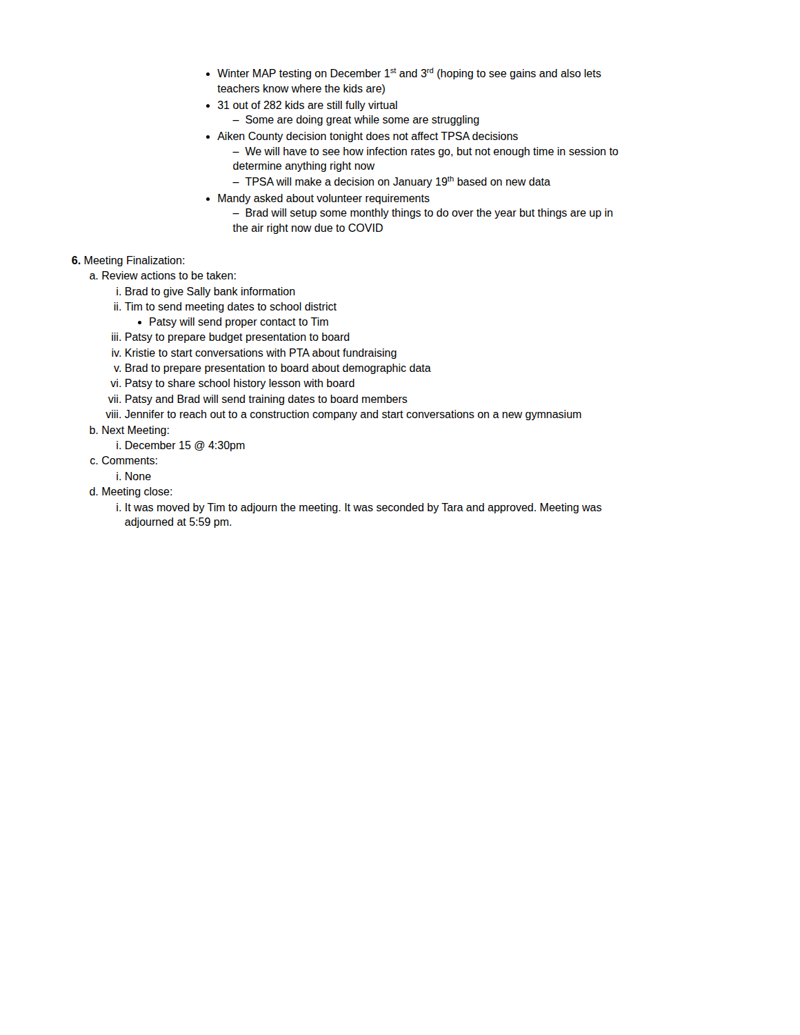Winter MAP testing on December 1st and 3rd (hoping to see gains and also lets teachers know where the kids are)
31 out of 282 kids are still fully virtual
Some are doing great while some are struggling
Aiken County decision tonight does not affect TPSA decisions
We will have to see how infection rates go, but not enough time in session to determine anything right now
TPSA will make a decision on January 19th based on new data
Mandy asked about volunteer requirements
Brad will setup some monthly things to do over the year but things are up in the air right now due to COVID
Meeting Finalization:
Review actions to be taken:
Brad to give Sally bank information
Tim to send meeting dates to school district
Patsy will send proper contact to Tim
Patsy to prepare budget presentation to board
Kristie to start conversations with PTA about fundraising
Brad to prepare presentation to board about demographic data
Patsy to share school history lesson with board
Patsy and Brad will send training dates to board members
Jennifer to reach out to a construction company and start conversations on a new gymnasium
Next Meeting:
December 15 @ 4:30pm
Comments:
None
Meeting close:
It was moved by Tim to adjourn the meeting. It was seconded by Tara and approved. Meeting was adjourned at 5:59 pm.